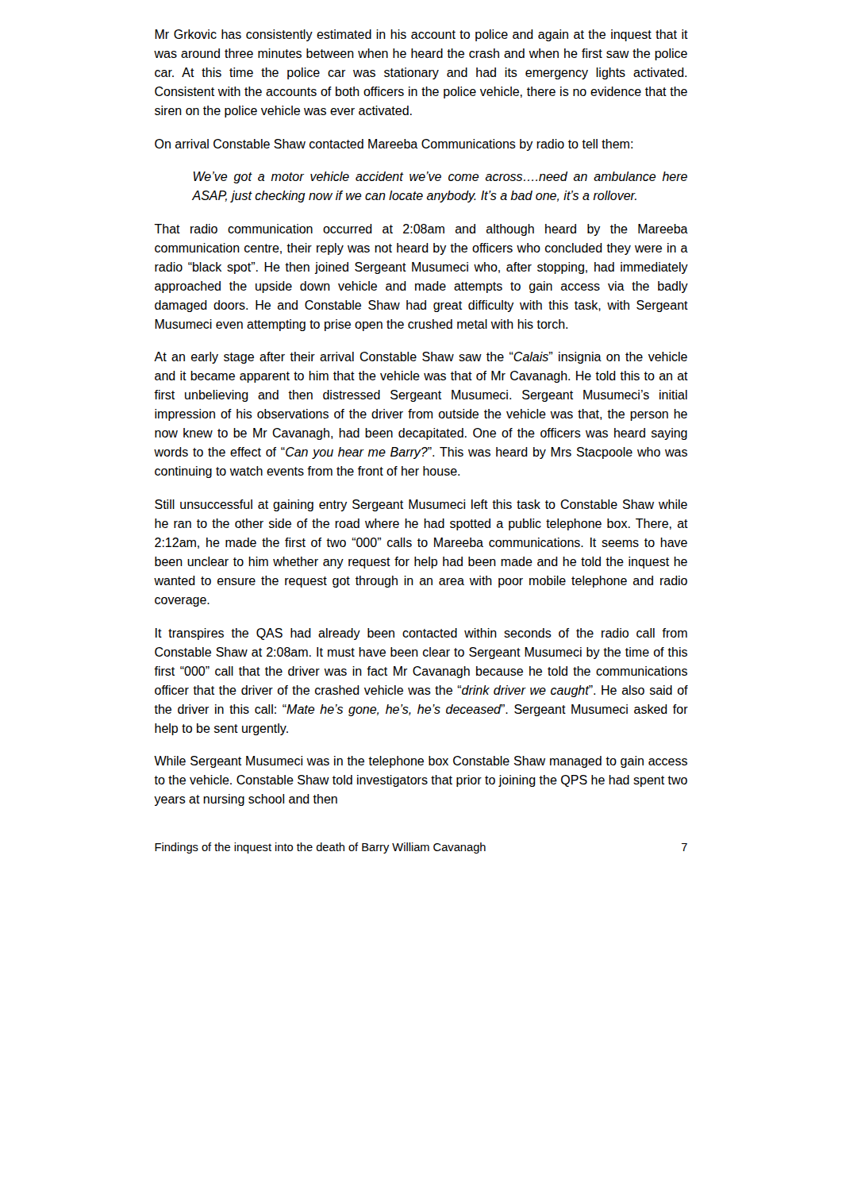Mr Grkovic has consistently estimated in his account to police and again at the inquest that it was around three minutes between when he heard the crash and when he first saw the police car. At this time the police car was stationary and had its emergency lights activated. Consistent with the accounts of both officers in the police vehicle, there is no evidence that the siren on the police vehicle was ever activated.
On arrival Constable Shaw contacted Mareeba Communications by radio to tell them:
We’ve got a motor vehicle accident we’ve come across….need an ambulance here ASAP, just checking now if we can locate anybody. It’s a bad one, it’s a rollover.
That radio communication occurred at 2:08am and although heard by the Mareeba communication centre, their reply was not heard by the officers who concluded they were in a radio “black spot”. He then joined Sergeant Musumeci who, after stopping, had immediately approached the upside down vehicle and made attempts to gain access via the badly damaged doors. He and Constable Shaw had great difficulty with this task, with Sergeant Musumeci even attempting to prise open the crushed metal with his torch.
At an early stage after their arrival Constable Shaw saw the “Calais” insignia on the vehicle and it became apparent to him that the vehicle was that of Mr Cavanagh. He told this to an at first unbelieving and then distressed Sergeant Musumeci. Sergeant Musumeci’s initial impression of his observations of the driver from outside the vehicle was that, the person he now knew to be Mr Cavanagh, had been decapitated. One of the officers was heard saying words to the effect of “Can you hear me Barry?”. This was heard by Mrs Stacpoole who was continuing to watch events from the front of her house.
Still unsuccessful at gaining entry Sergeant Musumeci left this task to Constable Shaw while he ran to the other side of the road where he had spotted a public telephone box. There, at 2:12am, he made the first of two “000” calls to Mareeba communications. It seems to have been unclear to him whether any request for help had been made and he told the inquest he wanted to ensure the request got through in an area with poor mobile telephone and radio coverage.
It transpires the QAS had already been contacted within seconds of the radio call from Constable Shaw at 2:08am. It must have been clear to Sergeant Musumeci by the time of this first “000” call that the driver was in fact Mr Cavanagh because he told the communications officer that the driver of the crashed vehicle was the “drink driver we caught”. He also said of the driver in this call: “Mate he’s gone, he’s, he’s deceased”. Sergeant Musumeci asked for help to be sent urgently.
While Sergeant Musumeci was in the telephone box Constable Shaw managed to gain access to the vehicle. Constable Shaw told investigators that prior to joining the QPS he had spent two years at nursing school and then
Findings of the inquest into the death of Barry William Cavanagh 7